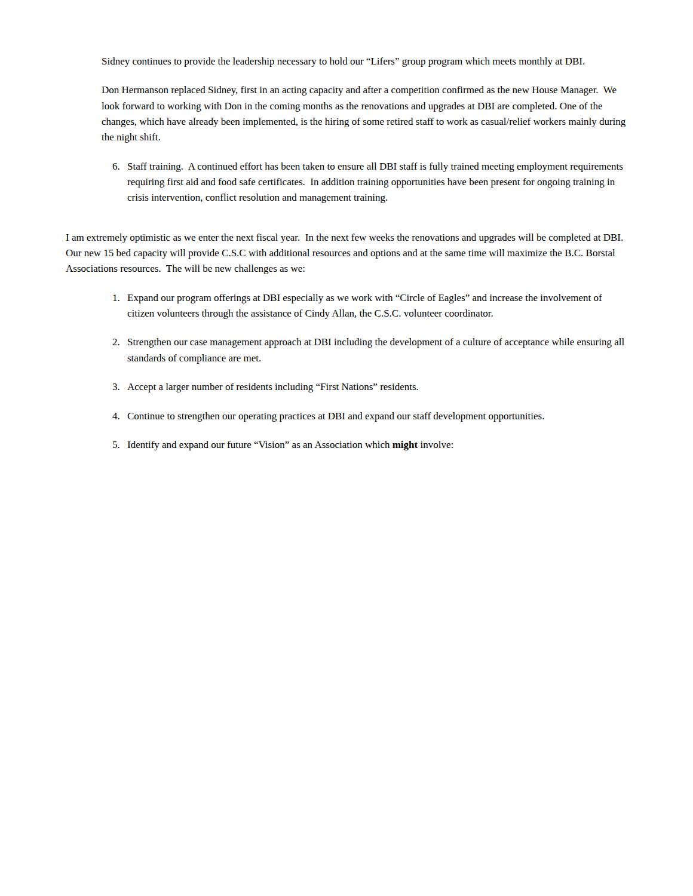Sidney continues to provide the leadership necessary to hold our “Lifers” group program which meets monthly at DBI.
Don Hermanson replaced Sidney, first in an acting capacity and after a competition confirmed as the new House Manager. We look forward to working with Don in the coming months as the renovations and upgrades at DBI are completed. One of the changes, which have already been implemented, is the hiring of some retired staff to work as casual/relief workers mainly during the night shift.
Staff training. A continued effort has been taken to ensure all DBI staff is fully trained meeting employment requirements requiring first aid and food safe certificates. In addition training opportunities have been present for ongoing training in crisis intervention, conflict resolution and management training.
I am extremely optimistic as we enter the next fiscal year. In the next few weeks the renovations and upgrades will be completed at DBI. Our new 15 bed capacity will provide C.S.C with additional resources and options and at the same time will maximize the B.C. Borstal Associations resources. The will be new challenges as we:
Expand our program offerings at DBI especially as we work with “Circle of Eagles” and increase the involvement of citizen volunteers through the assistance of Cindy Allan, the C.S.C. volunteer coordinator.
Strengthen our case management approach at DBI including the development of a culture of acceptance while ensuring all standards of compliance are met.
Accept a larger number of residents including “First Nations” residents.
Continue to strengthen our operating practices at DBI and expand our staff development opportunities.
Identify and expand our future “Vision” as an Association which might involve: